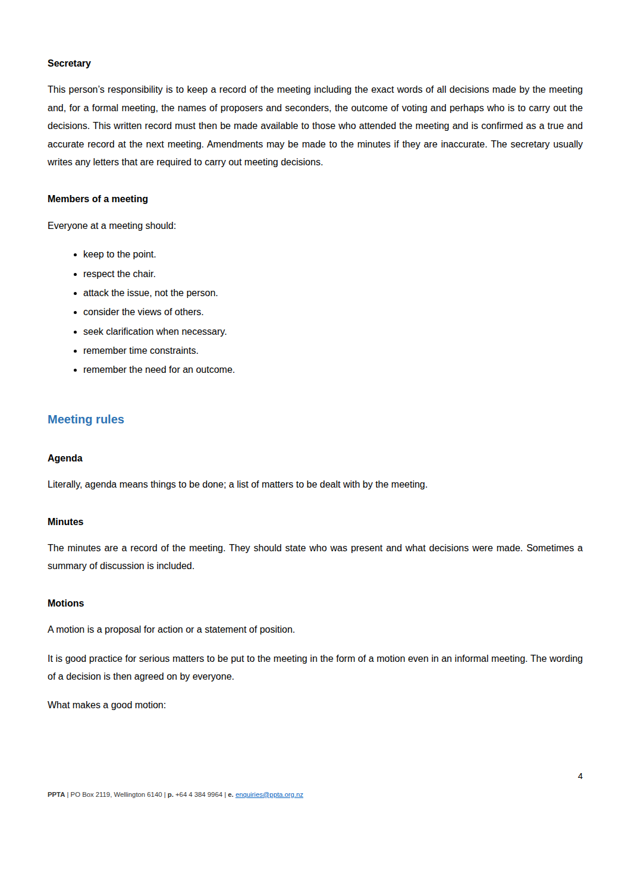Secretary
This person’s responsibility is to keep a record of the meeting including the exact words of all decisions made by the meeting and, for a formal meeting, the names of proposers and seconders, the outcome of voting and perhaps who is to carry out the decisions. This written record must then be made available to those who attended the meeting and is confirmed as a true and accurate record at the next meeting. Amendments may be made to the minutes if they are inaccurate. The secretary usually writes any letters that are required to carry out meeting decisions.
Members of a meeting
Everyone at a meeting should:
keep to the point.
respect the chair.
attack the issue, not the person.
consider the views of others.
seek clarification when necessary.
remember time constraints.
remember the need for an outcome.
Meeting rules
Agenda
Literally, agenda means things to be done; a list of matters to be dealt with by the meeting.
Minutes
The minutes are a record of the meeting. They should state who was present and what decisions were made. Sometimes a summary of discussion is included.
Motions
A motion is a proposal for action or a statement of position.
It is good practice for serious matters to be put to the meeting in the form of a motion even in an informal meeting. The wording of a decision is then agreed on by everyone.
What makes a good motion:
4
PPTA | PO Box 2119, Wellington 6140 | p. +64 4 384 9964 | e. enquiries@ppta.org.nz